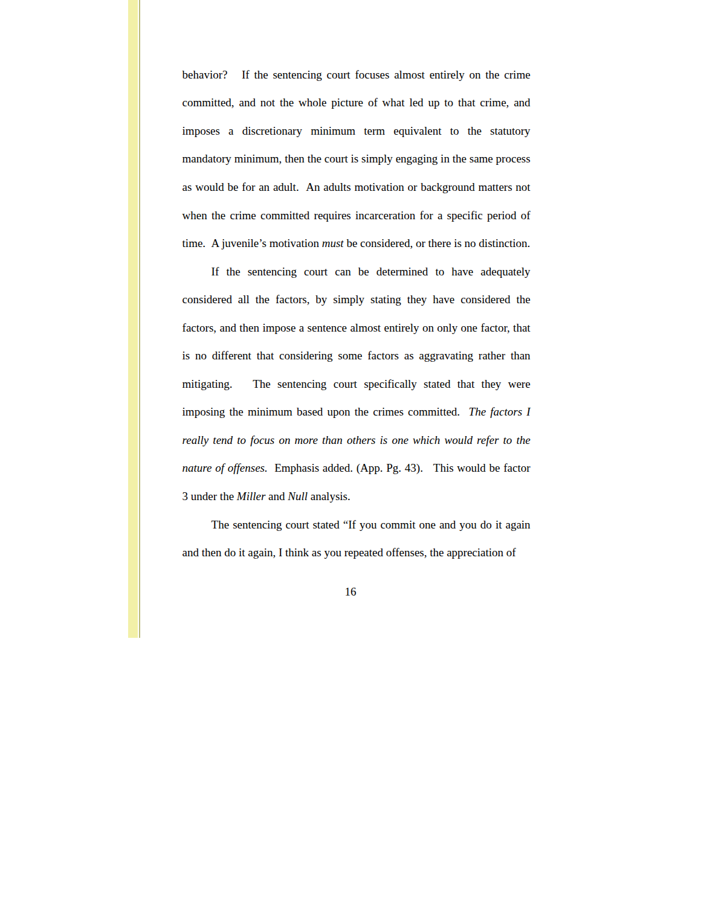behavior? If the sentencing court focuses almost entirely on the crime committed, and not the whole picture of what led up to that crime, and imposes a discretionary minimum term equivalent to the statutory mandatory minimum, then the court is simply engaging in the same process as would be for an adult. An adults motivation or background matters not when the crime committed requires incarceration for a specific period of time. A juvenile’s motivation must be considered, or there is no distinction.
If the sentencing court can be determined to have adequately considered all the factors, by simply stating they have considered the factors, and then impose a sentence almost entirely on only one factor, that is no different that considering some factors as aggravating rather than mitigating. The sentencing court specifically stated that they were imposing the minimum based upon the crimes committed. The factors I really tend to focus on more than others is one which would refer to the nature of offenses. Emphasis added. (App. Pg. 43). This would be factor 3 under the Miller and Null analysis.
The sentencing court stated “If you commit one and you do it again and then do it again, I think as you repeated offenses, the appreciation of
16